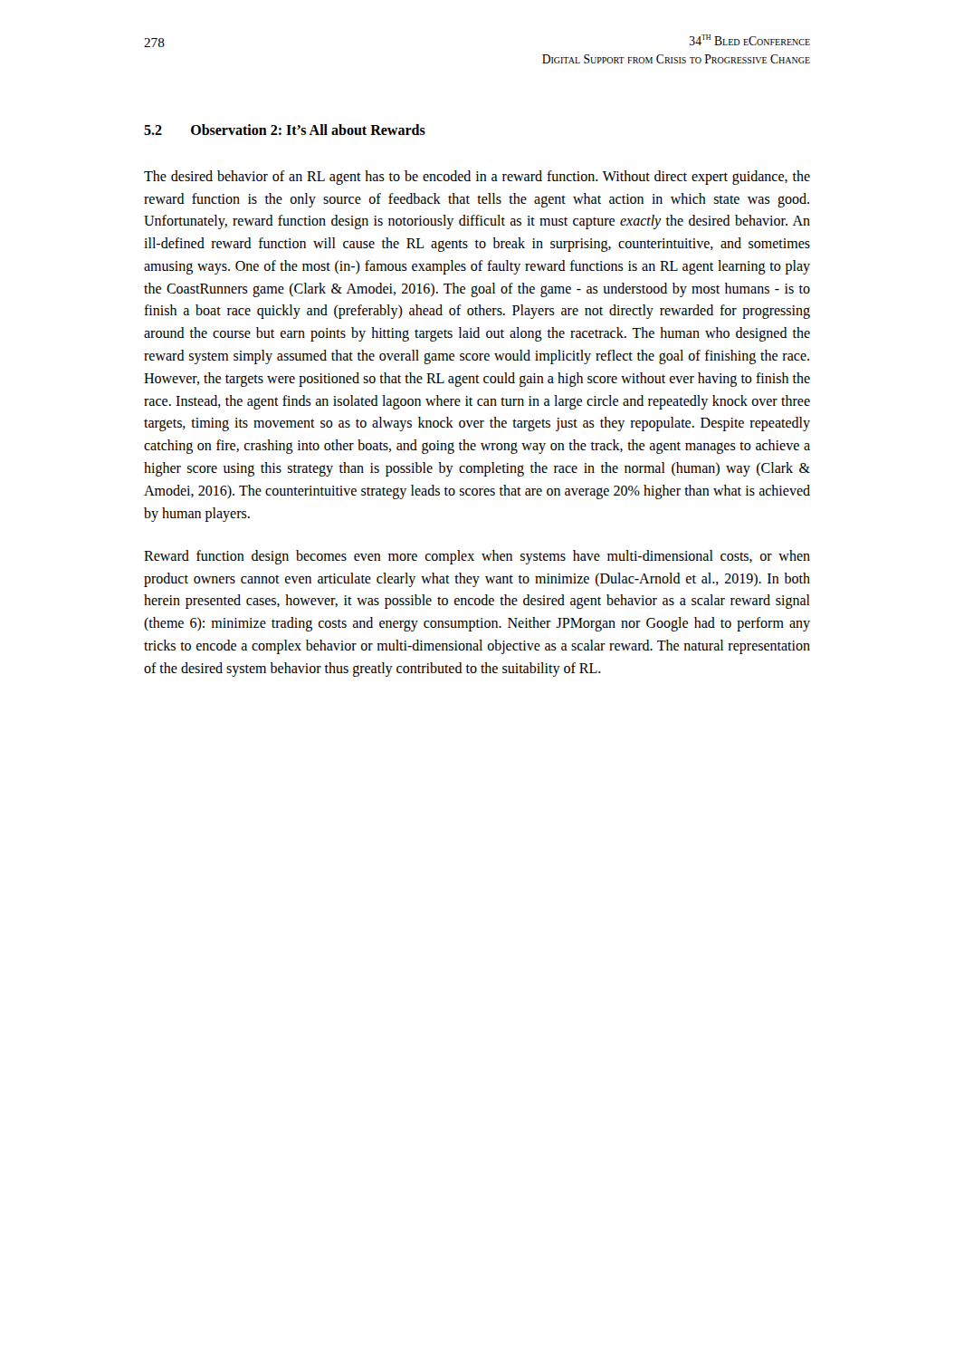278
34th Bled eConference
Digital Support from Crisis to Progressive Change
5.2 Observation 2: It’s All about Rewards
The desired behavior of an RL agent has to be encoded in a reward function. Without direct expert guidance, the reward function is the only source of feedback that tells the agent what action in which state was good. Unfortunately, reward function design is notoriously difficult as it must capture exactly the desired behavior. An ill-defined reward function will cause the RL agents to break in surprising, counterintuitive, and sometimes amusing ways. One of the most (in-) famous examples of faulty reward functions is an RL agent learning to play the CoastRunners game (Clark & Amodei, 2016). The goal of the game - as understood by most humans - is to finish a boat race quickly and (preferably) ahead of others. Players are not directly rewarded for progressing around the course but earn points by hitting targets laid out along the racetrack. The human who designed the reward system simply assumed that the overall game score would implicitly reflect the goal of finishing the race. However, the targets were positioned so that the RL agent could gain a high score without ever having to finish the race. Instead, the agent finds an isolated lagoon where it can turn in a large circle and repeatedly knock over three targets, timing its movement so as to always knock over the targets just as they repopulate. Despite repeatedly catching on fire, crashing into other boats, and going the wrong way on the track, the agent manages to achieve a higher score using this strategy than is possible by completing the race in the normal (human) way (Clark & Amodei, 2016). The counterintuitive strategy leads to scores that are on average 20% higher than what is achieved by human players.
Reward function design becomes even more complex when systems have multi-dimensional costs, or when product owners cannot even articulate clearly what they want to minimize (Dulac-Arnold et al., 2019). In both herein presented cases, however, it was possible to encode the desired agent behavior as a scalar reward signal (theme 6): minimize trading costs and energy consumption. Neither JPMorgan nor Google had to perform any tricks to encode a complex behavior or multi-dimensional objective as a scalar reward. The natural representation of the desired system behavior thus greatly contributed to the suitability of RL.